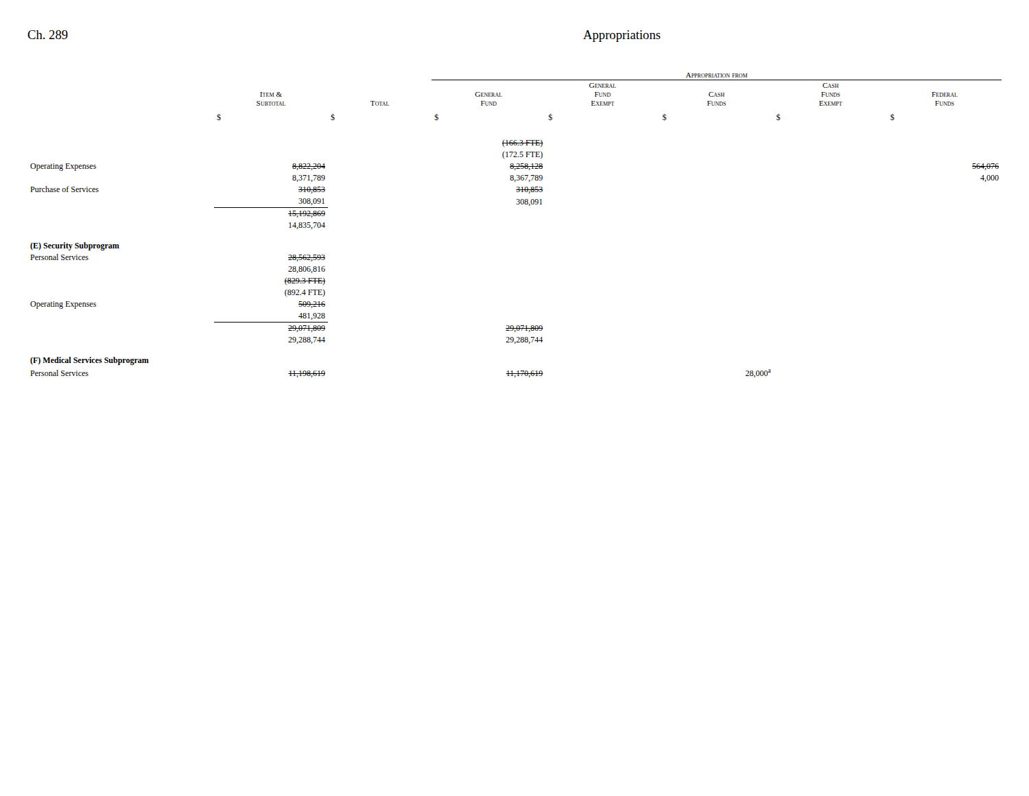Ch. 289
Appropriations
| | | | Appropriation from |
| | Item & Subtotal | Total | General Fund | General Fund Exempt | Cash Funds | Cash Funds Exempt | Federal Funds |
| | $ | $ | $ | $ | $ | $ | $ |
| | | | (166.3 FTE) | | | | |
| | | | (172.5 FTE) | | | | |
| Operating Expenses | 8,822,204 | | 8,258,128 | | | | 564,076 |
| | 8,371,789 | | 8,367,789 | | | | 4,000 |
| Purchase of Services | 310,853 | | 310,853 | | | | |
| | 308,091 | | 308,091 | | | | |
| | 15,192,869 | | | | | | |
| | 14,835,704 | | | | | | |
| (E) Security Subprogram |
| Personal Services | 28,562,593 | | | | | | |
| | 28,806,816 | | | | | | |
| | (829.3 FTE) | | | | | | |
| | (892.4 FTE) | | | | | | |
| Operating Expenses | 509,216 | | | | | | |
| | 481,928 | | | | | | |
| | 29,071,809 | | 29,071,809 | | | | |
| | 29,288,744 | | 29,288,744 | | | | |
| (F) Medical Services Subprogram |
| Personal Services | 11,198,619 | | 11,170,619 | | 28,000 a | | |